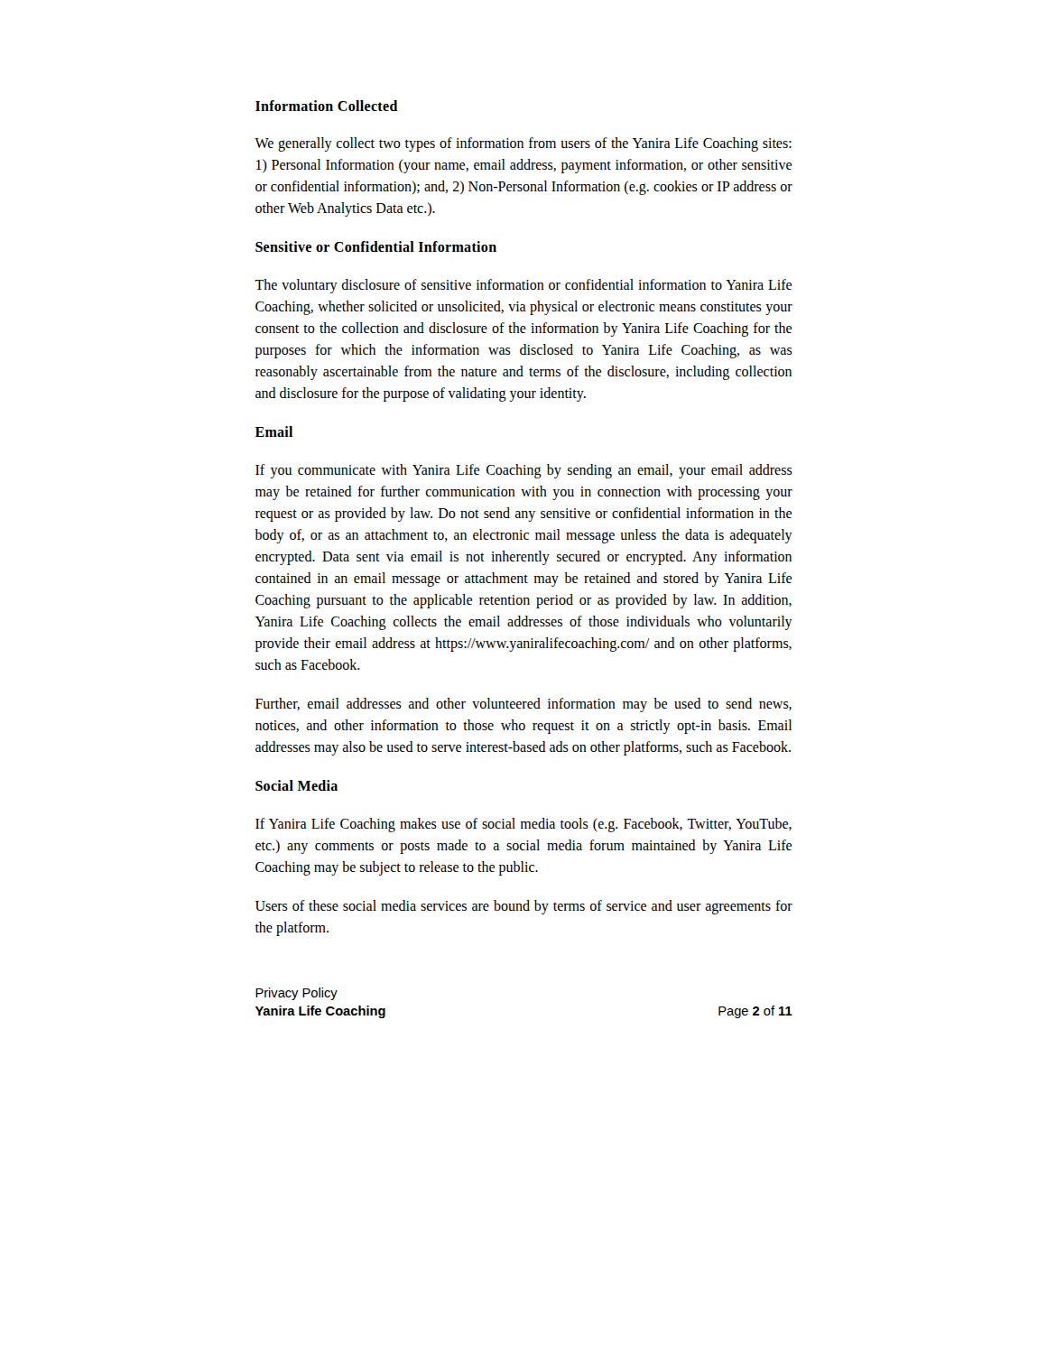Information Collected
We generally collect two types of information from users of the Yanira Life Coaching sites: 1) Personal Information (your name, email address, payment information, or other sensitive or confidential information); and, 2) Non-Personal Information (e.g. cookies or IP address or other Web Analytics Data etc.).
Sensitive or Confidential Information
The voluntary disclosure of sensitive information or confidential information to Yanira Life Coaching, whether solicited or unsolicited, via physical or electronic means constitutes your consent to the collection and disclosure of the information by Yanira Life Coaching for the purposes for which the information was disclosed to Yanira Life Coaching, as was reasonably ascertainable from the nature and terms of the disclosure, including collection and disclosure for the purpose of validating your identity.
Email
If you communicate with Yanira Life Coaching by sending an email, your email address may be retained for further communication with you in connection with processing your request or as provided by law. Do not send any sensitive or confidential information in the body of, or as an attachment to, an electronic mail message unless the data is adequately encrypted. Data sent via email is not inherently secured or encrypted. Any information contained in an email message or attachment may be retained and stored by Yanira Life Coaching pursuant to the applicable retention period or as provided by law. In addition, Yanira Life Coaching collects the email addresses of those individuals who voluntarily provide their email address at https://www.yaniralifecoaching.com/ and on other platforms, such as Facebook.
Further, email addresses and other volunteered information may be used to send news, notices, and other information to those who request it on a strictly opt-in basis. Email addresses may also be used to serve interest-based ads on other platforms, such as Facebook.
Social Media
If Yanira Life Coaching makes use of social media tools (e.g. Facebook, Twitter, YouTube, etc.) any comments or posts made to a social media forum maintained by Yanira Life Coaching may be subject to release to the public.
Users of these social media services are bound by terms of service and user agreements for the platform.
Privacy Policy
Yanira Life Coaching
Page 2 of 11